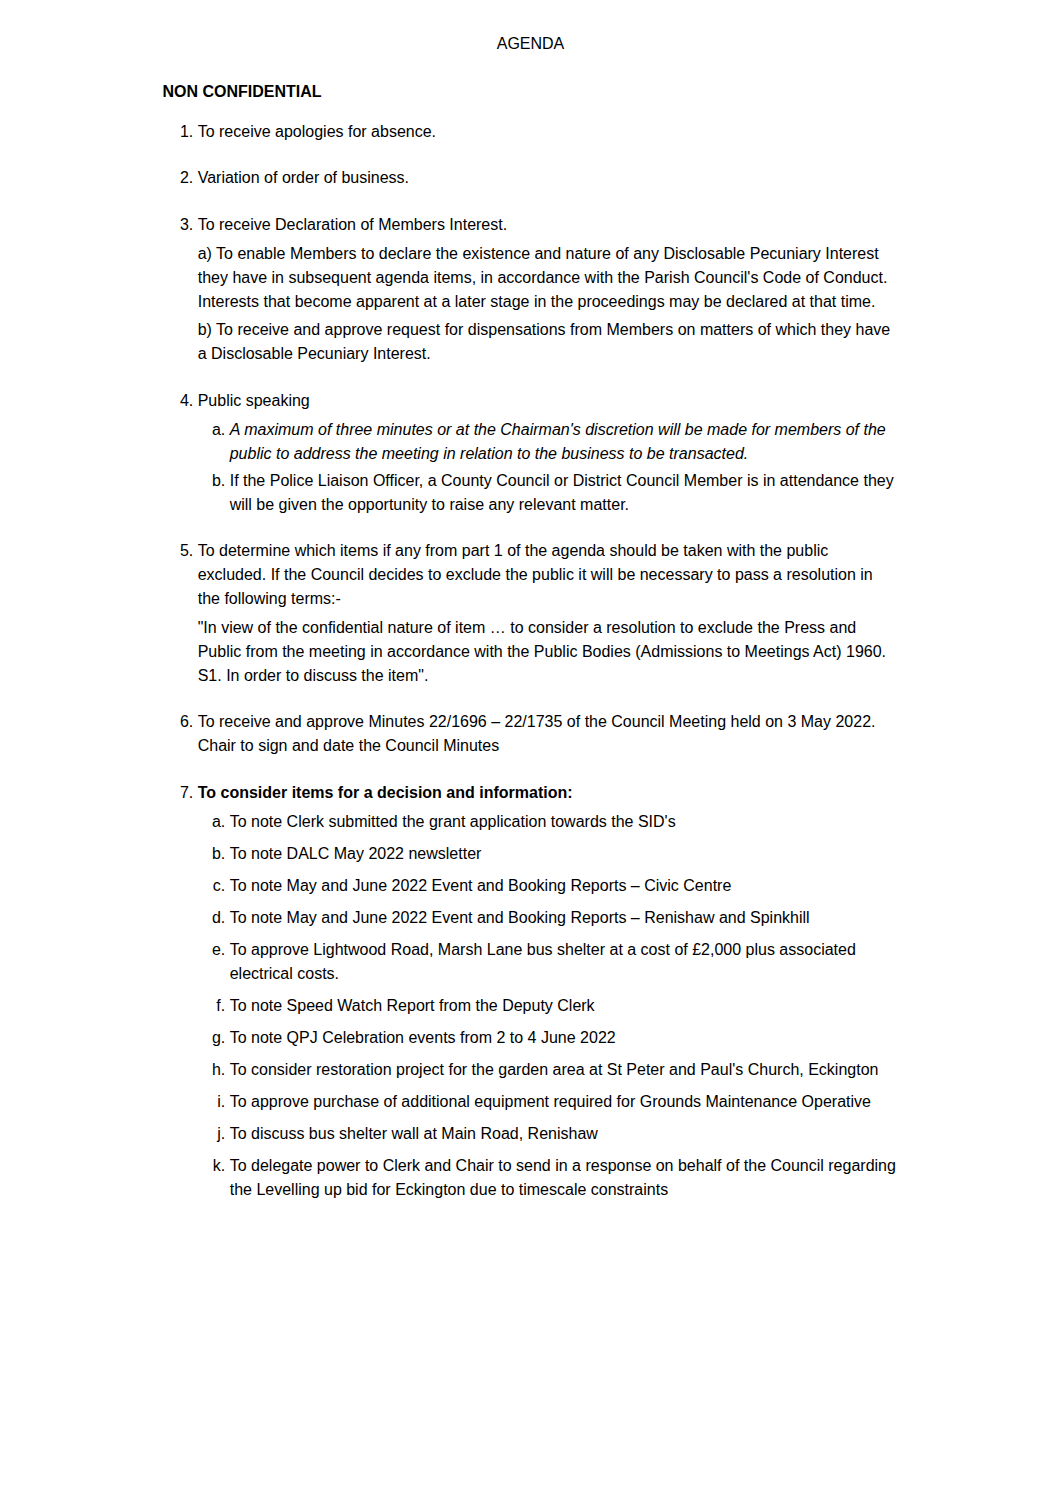AGENDA
NON CONFIDENTIAL
To receive apologies for absence.
Variation of order of business.
To receive Declaration of Members Interest.
a) To enable Members to declare the existence and nature of any Disclosable Pecuniary Interest they have in subsequent agenda items, in accordance with the Parish Council's Code of Conduct. Interests that become apparent at a later stage in the proceedings may be declared at that time.
b) To receive and approve request for dispensations from Members on matters of which they have a Disclosable Pecuniary Interest.
Public speaking
A maximum of three minutes or at the Chairman's discretion will be made for members of the public to address the meeting in relation to the business to be transacted.
If the Police Liaison Officer, a County Council or District Council Member is in attendance they will be given the opportunity to raise any relevant matter.
To determine which items if any from part 1 of the agenda should be taken with the public excluded. If the Council decides to exclude the public it will be necessary to pass a resolution in the following terms:-
"In view of the confidential nature of item … to consider a resolution to exclude the Press and Public from the meeting in accordance with the Public Bodies (Admissions to Meetings Act) 1960. S1. In order to discuss the item".
To receive and approve Minutes 22/1696 – 22/1735 of the Council Meeting held on 3 May 2022. Chair to sign and date the Council Minutes
To consider items for a decision and information:
To note Clerk submitted the grant application towards the SID's
To note DALC May 2022 newsletter
To note May and June 2022 Event and Booking Reports – Civic Centre
To note May and June 2022 Event and Booking Reports – Renishaw and Spinkhill
To approve Lightwood Road, Marsh Lane bus shelter at a cost of £2,000 plus associated electrical costs.
To note Speed Watch Report from the Deputy Clerk
To note QPJ Celebration events from 2 to 4 June 2022
To consider restoration project for the garden area at St Peter and Paul's Church, Eckington
To approve purchase of additional equipment required for Grounds Maintenance Operative
To discuss bus shelter wall at Main Road, Renishaw
To delegate power to Clerk and Chair to send in a response on behalf of the Council regarding the Levelling up bid for Eckington due to timescale constraints